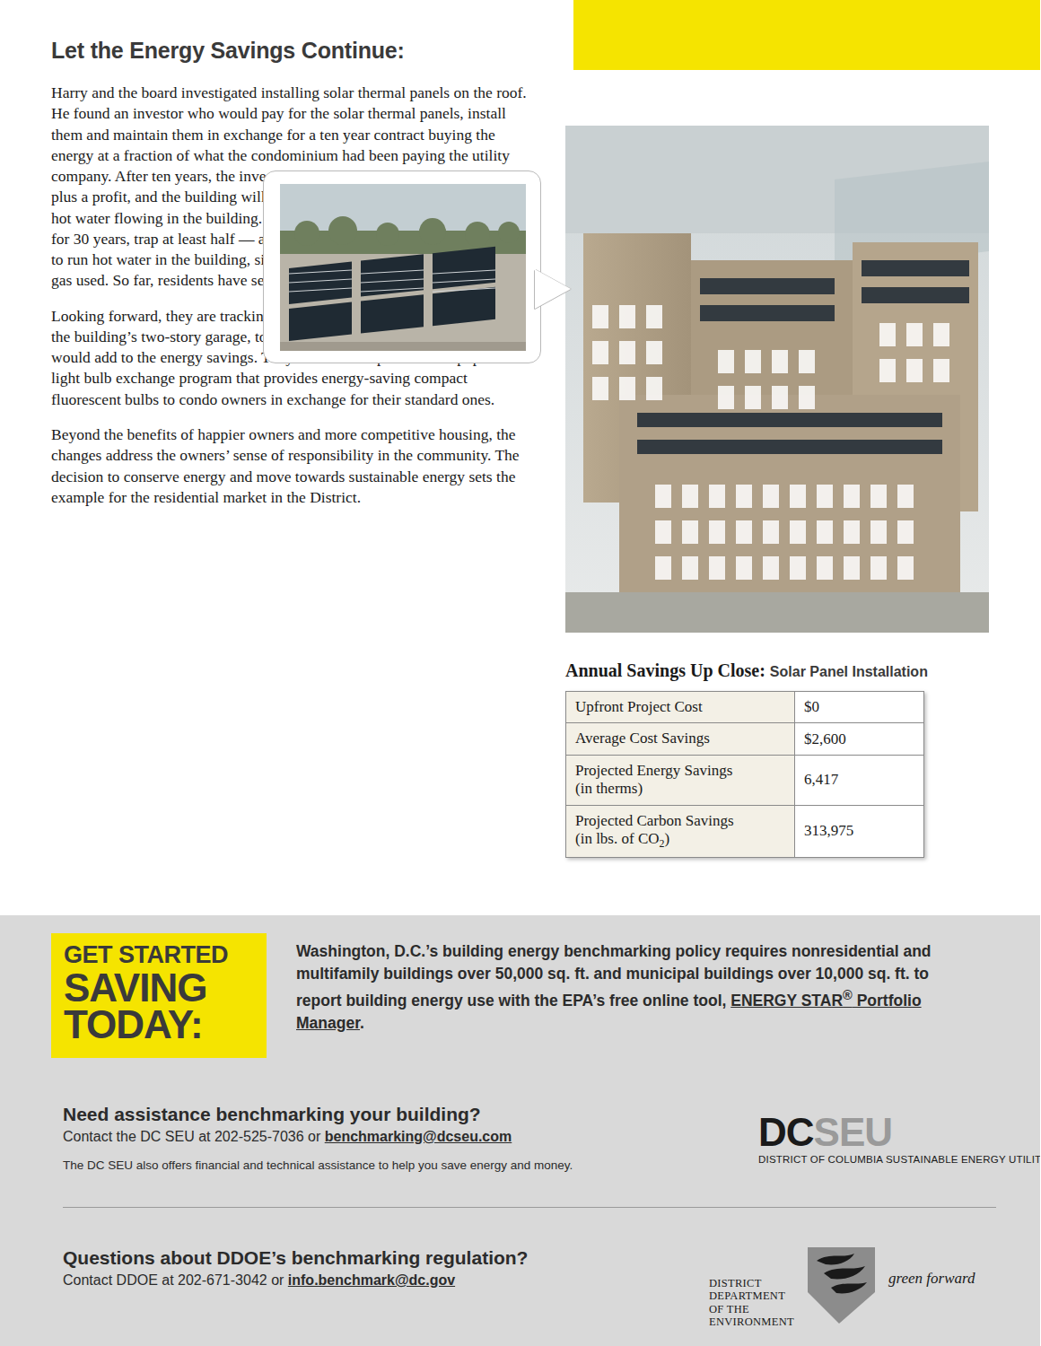Let the Energy Savings Continue:
Harry and the board investigated installing solar thermal panels on the roof. He found an investor who would pay for the solar thermal panels, install them and maintain them in exchange for a ten year contract buying the energy at a fraction of what the condominium had been paying the utility company. After ten years, the investor will have recovered the capital cost plus a profit, and the building will receive free solar thermal energy to keep hot water flowing in the building. The thermal panels, estimated to function for 30 years, trap at least half — and potentially all — the energy necessary to run hot water in the building, significantly reducing the amount of natural gas used. So far, residents have seen a 19% drop in their water heating bills.
Looking forward, they are tracking electricity usage in common spaces, like the building’s two-story garage, to see how motion-activated lighting sensors would add to the energy savings. They have also implemented a popular light bulb exchange program that provides energy-saving compact fluorescent bulbs to condo owners in exchange for their standard ones.
Beyond the benefits of happier owners and more competitive housing, the changes address the owners’ sense of responsibility in the community. The decision to conserve energy and move towards sustainable energy sets the example for the residential market in the District.
Annual Savings Up Close: Solar Panel Installation
| Upfront Project Cost | $0 |
| Average Cost Savings | $2,600 |
| Projected Energy Savings (in therms) | 6,417 |
| Projected Carbon Savings (in lbs. of CO 2 ) | 313,975 |
GET STARTED SAVING TODAY:
Washington, D.C.’s building energy benchmarking policy requires nonresidential and multifamily buildings over 50,000 sq. ft. and municipal buildings over 10,000 sq. ft. to report building energy use with the EPA’s free online tool, ENERGY STAR® Portfolio Manager.
Need assistance benchmarking your building?
Contact the DC SEU at 202-525-7036 or benchmarking@dcseu.com
The DC SEU also offers financial and technical assistance to help you save energy and money.
DC SEU
DISTRICT OF COLUMBIA SUSTAINABLE ENERGY UTILITY
Questions about DDOE’s benchmarking regulation?
Contact DDOE at 202-671-3042 or info.benchmark@dc.gov
District
Department
of the
Environment
green forward